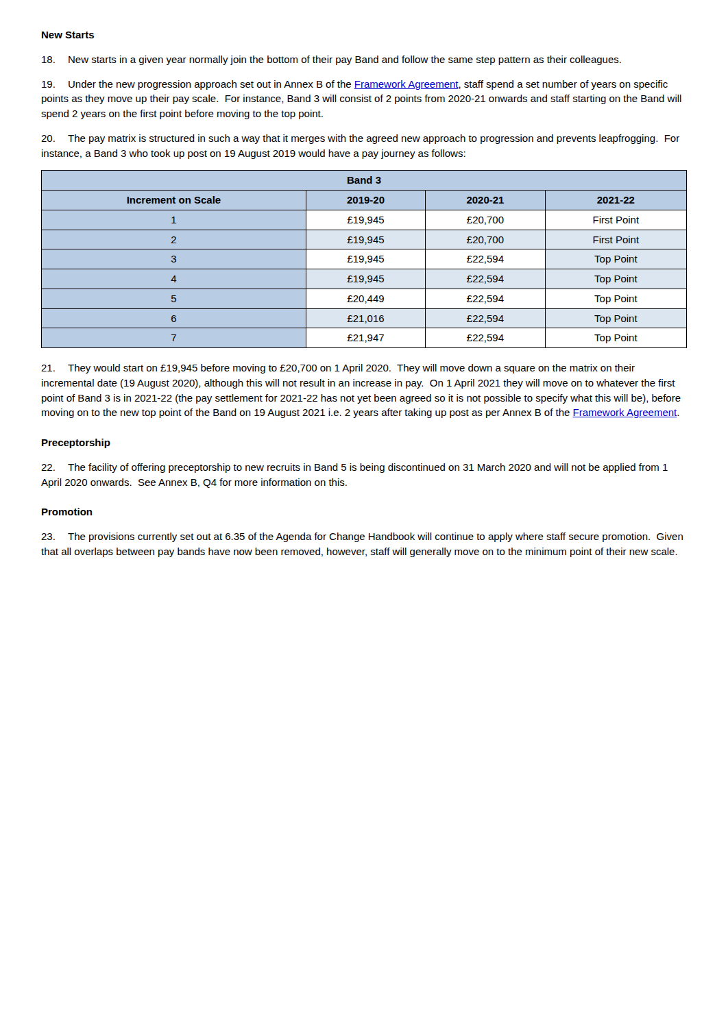New Starts
18. New starts in a given year normally join the bottom of their pay Band and follow the same step pattern as their colleagues.
19. Under the new progression approach set out in Annex B of the Framework Agreement, staff spend a set number of years on specific points as they move up their pay scale. For instance, Band 3 will consist of 2 points from 2020-21 onwards and staff starting on the Band will spend 2 years on the first point before moving to the top point.
20. The pay matrix is structured in such a way that it merges with the agreed new approach to progression and prevents leapfrogging. For instance, a Band 3 who took up post on 19 August 2019 would have a pay journey as follows:
Band 3
| Increment on Scale | 2019-20 | 2020-21 | 2021-22 |
| --- | --- | --- | --- |
| 1 | £19,945 | £20,700 | First Point |
| 2 | £19,945 | £20,700 | First Point |
| 3 | £19,945 | £22,594 | Top Point |
| 4 | £19,945 | £22,594 | Top Point |
| 5 | £20,449 | £22,594 | Top Point |
| 6 | £21,016 | £22,594 | Top Point |
| 7 | £21,947 | £22,594 | Top Point |
21. They would start on £19,945 before moving to £20,700 on 1 April 2020. They will move down a square on the matrix on their incremental date (19 August 2020), although this will not result in an increase in pay. On 1 April 2021 they will move on to whatever the first point of Band 3 is in 2021-22 (the pay settlement for 2021-22 has not yet been agreed so it is not possible to specify what this will be), before moving on to the new top point of the Band on 19 August 2021 i.e. 2 years after taking up post as per Annex B of the Framework Agreement.
Preceptorship
22. The facility of offering preceptorship to new recruits in Band 5 is being discontinued on 31 March 2020 and will not be applied from 1 April 2020 onwards. See Annex B, Q4 for more information on this.
Promotion
23. The provisions currently set out at 6.35 of the Agenda for Change Handbook will continue to apply where staff secure promotion. Given that all overlaps between pay bands have now been removed, however, staff will generally move on to the minimum point of their new scale.